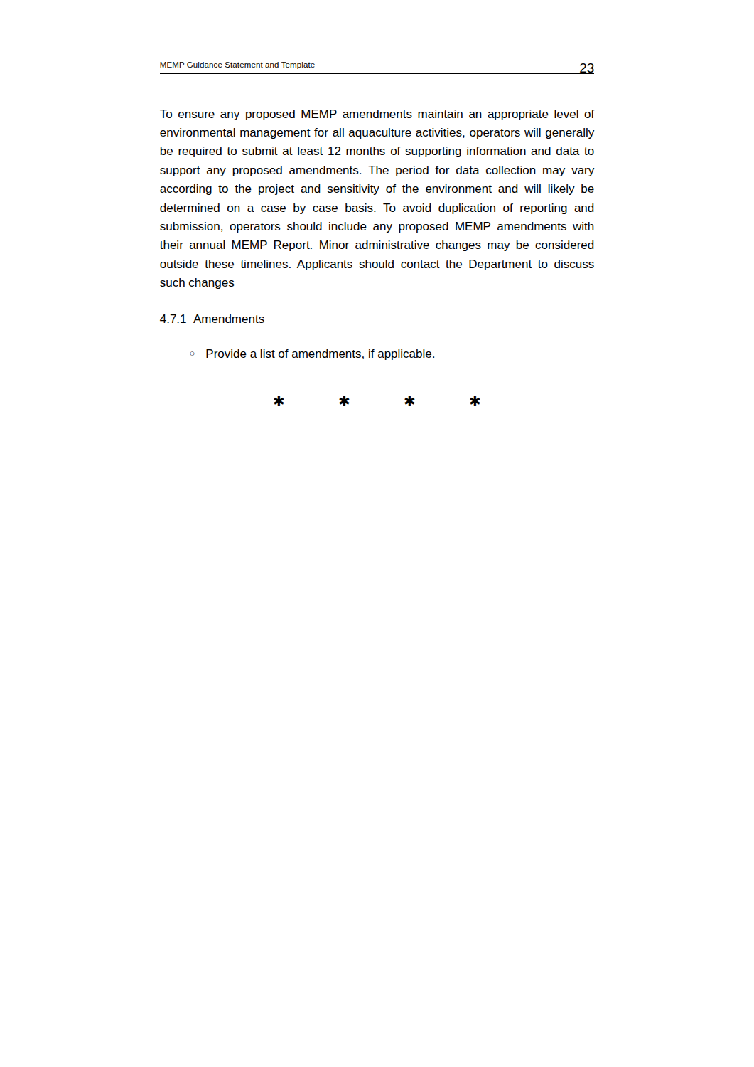MEMP Guidance Statement and Template
23
To ensure any proposed MEMP amendments maintain an appropriate level of environmental management for all aquaculture activities, operators will generally be required to submit at least 12 months of supporting information and data to support any proposed amendments. The period for data collection may vary according to the project and sensitivity of the environment and will likely be determined on a case by case basis. To avoid duplication of reporting and submission, operators should include any proposed MEMP amendments with their annual MEMP Report. Minor administrative changes may be considered outside these timelines. Applicants should contact the Department to discuss such changes
4.7.1 Amendments
Provide a list of amendments, if applicable.
✱✱✱✱